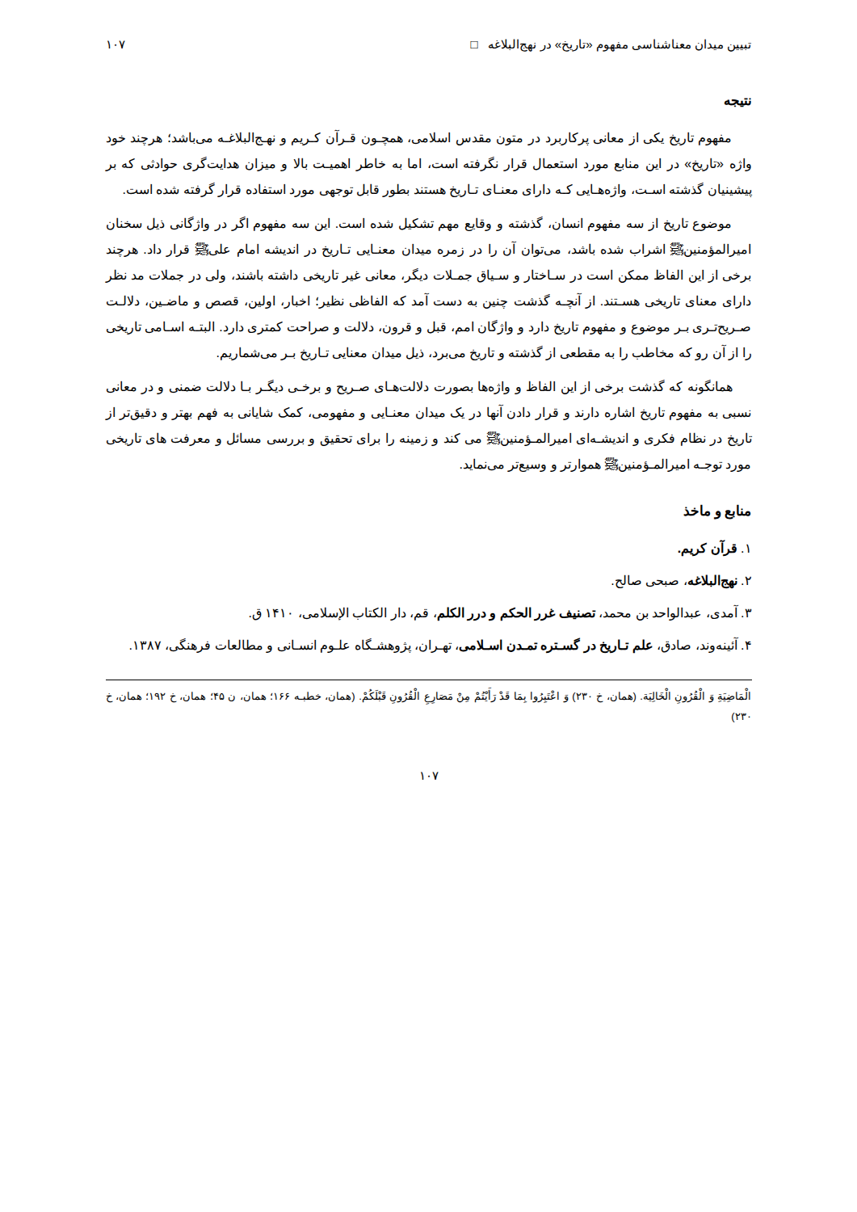۱۰۷ تبیین میدان معناشناسی مفهوم «تاریخ» در نهج‌البلاغه □
نتیجه
مفهوم تاریخ یکی از معانی پرکاربرد در متون مقدس اسلامی، همچـون قـرآن کـریم و نهـج‌البلاغـه می‌باشد؛ هرچند خود واژه «تاریخ» در این منابع مورد استعمال قرار نگرفته است، اما به خاطر اهمیـت بالا و میزان هدایت‌گری حوادثی که بر پیشینیان گذشته اسـت، واژه‌هـایی کـه دارای معنـای تـاریخ هستند بطور قابل توجهی مورد استفاده قرار گرفته شده است.
موضوع تاریخ از سه مفهوم انسان، گذشته و وقایع مهم تشکیل شده است. این سه مفهوم اگر در واژگانی ذیل سخنان امیرالمؤمنینﷺ اشراب شده باشد، می‌توان آن را در زمره میدان معنـایی تـاریخ در اندیشه امام علیﷺ قرار داد. هرچند برخی از این الفاظ ممکن است در سـاختار و سـیاق جمـلات دیگر، معانی غیر تاریخی داشته باشند، ولی در جملات مد نظر دارای معنای تاریخی هسـتند. از آنچـه گذشت چنین به دست آمد که الفاظی نظیر؛ اخبار، اولین، قصص و ماضـین، دلالـت صـریح‌تـری بـر موضوع و مفهوم تاریخ دارد و واژگان امم، قبل و قرون، دلالت و صراحت کمتری دارد. البتـه اسـامی تاریخی را از آن رو که مخاطب را به مقطعی از گذشته و تاریخ می‌برد، ذیل میدان معنایی تـاریخ بـر می‌شماریم.
همانگونه که گذشت برخی از این الفاظ و واژه‌ها بصورت دلالت‌هـای صـریح و برخـی دیگـر بـا دلالت ضمنی و در معانی نسبی به مفهوم تاریخ اشاره دارند و قرار دادن آنها در یک میدان معنـایی و مفهومی، کمک شایانی به فهم بهتر و دقیق‌تر از تاریخ در نظام فکری و اندیشـه‌ای امیرالمـؤمنینﷺ می کند و زمینه را برای تحقیق و بررسی مسائل و معرفت های تاریخی مورد توجـه امیرالمـؤمنینﷺ هموارتر و وسیع‌تر می‌نماید.
منابع و ماخذ
۱. قرآن کریم.
۲. نهج‌البلاغه، صبحی صالح.
۳. آمدی، عبدالواحد بن محمد، تصنیف غرر الحکم و درر الکلم، قم، دار الکتاب الإسلامی، ۱۴۱۰ ق.
۴. آئینه‌وند، صادق، علم تـاریخ در گسـتره تمـدن اسـلامی، تهـران، پژوهشـگاه علـوم انسـانی و مطالعات فرهنگی، ۱۳۸۷.
الْمَاضِیَةِ وَ الْقُرُونِ الْخَالِیَة. (همان، خ ۲۳۰) وَ اعْتَبِرُوا بِمَا قَدْ رَأَیْتُمْ مِنْ مَصَارِعِ الْقُرُونِ قَبْلَکُمْ. (همان، خطبـه ۱۶۶؛ همان، ن ۴۵؛ همان، خ ۱۹۲؛ همان، خ ۲۳۰)
۱۰۷